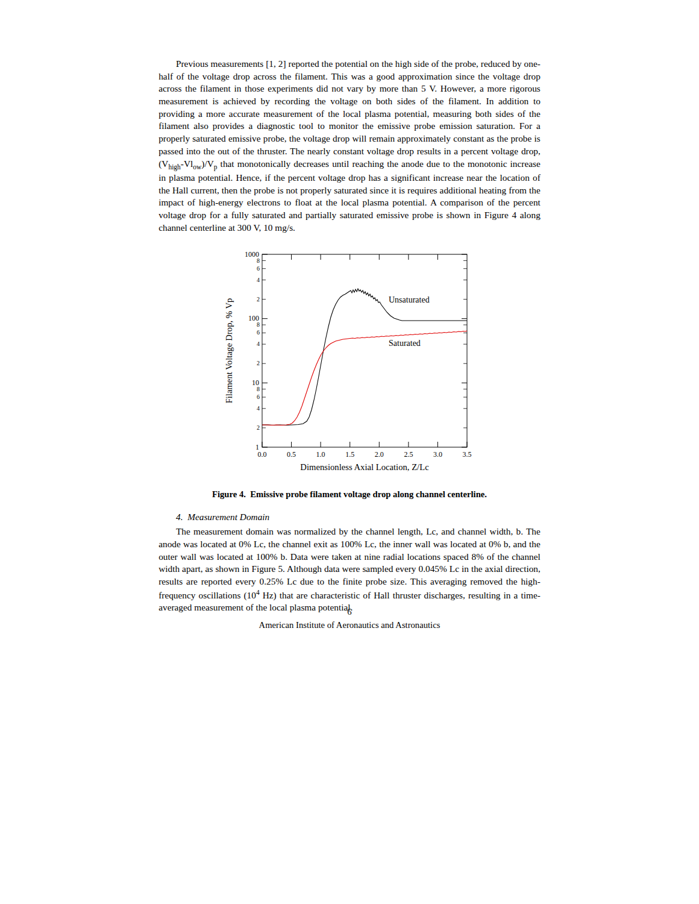Previous measurements [1, 2] reported the potential on the high side of the probe, reduced by one-half of the voltage drop across the filament. This was a good approximation since the voltage drop across the filament in those experiments did not vary by more than 5 V. However, a more rigorous measurement is achieved by recording the voltage on both sides of the filament. In addition to providing a more accurate measurement of the local plasma potential, measuring both sides of the filament also provides a diagnostic tool to monitor the emissive probe emission saturation. For a properly saturated emissive probe, the voltage drop will remain approximately constant as the probe is passed into the out of the thruster. The nearly constant voltage drop results in a percent voltage drop, (Vhigh-Vlow)/Vp that monotonically decreases until reaching the anode due to the monotonic increase in plasma potential. Hence, if the percent voltage drop has a significant increase near the location of the Hall current, then the probe is not properly saturated since it is requires additional heating from the impact of high-energy electrons to float at the local plasma potential. A comparison of the percent voltage drop for a fully saturated and partially saturated emissive probe is shown in Figure 4 along channel centerline at 300 V, 10 mg/s.
1 10 100 1000 2 4 6 8 2 4 6 8 2 4 6 8 0.0 0.5 1.0 1.5 2.0 2.5 3.0 3.5 Filament Voltage Drop, % Vp Dimensionless Axial Location, Z/Lc Unsaturated Saturated
Figure 4. Emissive probe filament voltage drop along channel centerline.
4. Measurement Domain
The measurement domain was normalized by the channel length, Lc, and channel width, b. The anode was located at 0% Lc, the channel exit as 100% Lc, the inner wall was located at 0% b, and the outer wall was located at 100% b. Data were taken at nine radial locations spaced 8% of the channel width apart, as shown in Figure 5. Although data were sampled every 0.045% Lc in the axial direction, results are reported every 0.25% Lc due to the finite probe size. This averaging removed the high-frequency oscillations (104 Hz) that are characteristic of Hall thruster discharges, resulting in a time-averaged measurement of the local plasma potential.
6 American Institute of Aeronautics and Astronautics